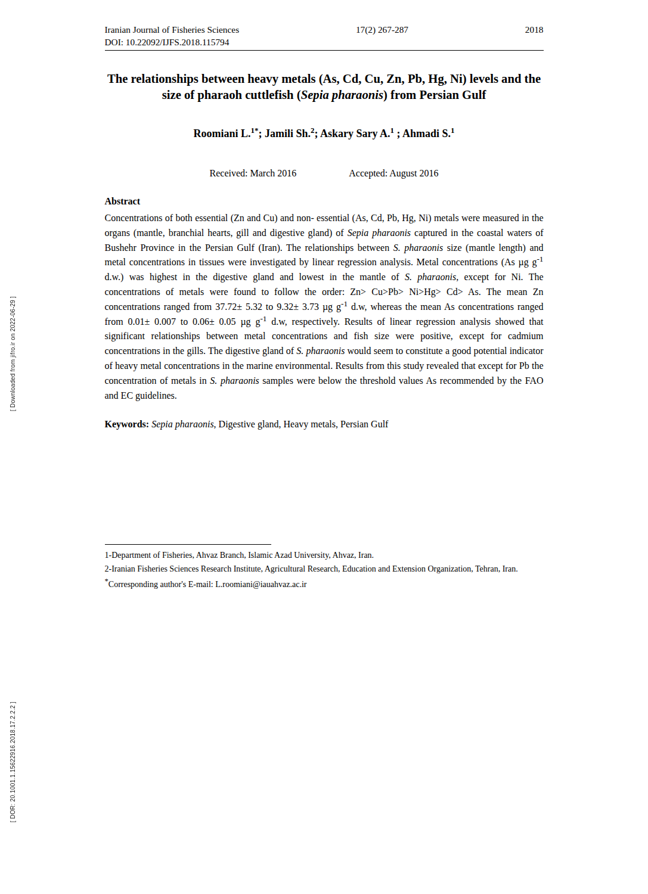[ Downloaded from jifro.ir on 2022-06-29 ] [ DOR: 20.1001.1.15622916.2018.17.2.2.2 ]
Iranian Journal of Fisheries Sciences
17(2) 267-287
2018
DOI: 10.22092/IJFS.2018.115794
The relationships between heavy metals (As, Cd, Cu, Zn, Pb, Hg, Ni) levels and the size of pharaoh cuttlefish (Sepia pharaonis) from Persian Gulf
Roomiani L.1*; Jamili Sh.2; Askary Sary A.1 ; Ahmadi S.1
Received: March 2016 Accepted: August 2016
Abstract
Concentrations of both essential (Zn and Cu) and non- essential (As, Cd, Pb, Hg, Ni) metals were measured in the organs (mantle, branchial hearts, gill and digestive gland) of Sepia pharaonis captured in the coastal waters of Bushehr Province in the Persian Gulf (Iran). The relationships between S. pharaonis size (mantle length) and metal concentrations in tissues were investigated by linear regression analysis. Metal concentrations (As µg g-1 d.w.) was highest in the digestive gland and lowest in the mantle of S. pharaonis, except for Ni. The concentrations of metals were found to follow the order: Zn> Cu>Pb> Ni>Hg> Cd> As. The mean Zn concentrations ranged from 37.72± 5.32 to 9.32± 3.73 µg g-1 d.w, whereas the mean As concentrations ranged from 0.01± 0.007 to 0.06± 0.05 µg g-1 d.w, respectively. Results of linear regression analysis showed that significant relationships between metal concentrations and fish size were positive, except for cadmium concentrations in the gills. The digestive gland of S. pharaonis would seem to constitute a good potential indicator of heavy metal concentrations in the marine environmental. Results from this study revealed that except for Pb the concentration of metals in S. pharaonis samples were below the threshold values As recommended by the FAO and EC guidelines.
Keywords: Sepia pharaonis, Digestive gland, Heavy metals, Persian Gulf
1-Department of Fisheries, Ahvaz Branch, Islamic Azad University, Ahvaz, Iran.
2-Iranian Fisheries Sciences Research Institute, Agricultural Research, Education and Extension Organization, Tehran, Iran.
*Corresponding author's E-mail: L.roomiani@iauahvaz.ac.ir